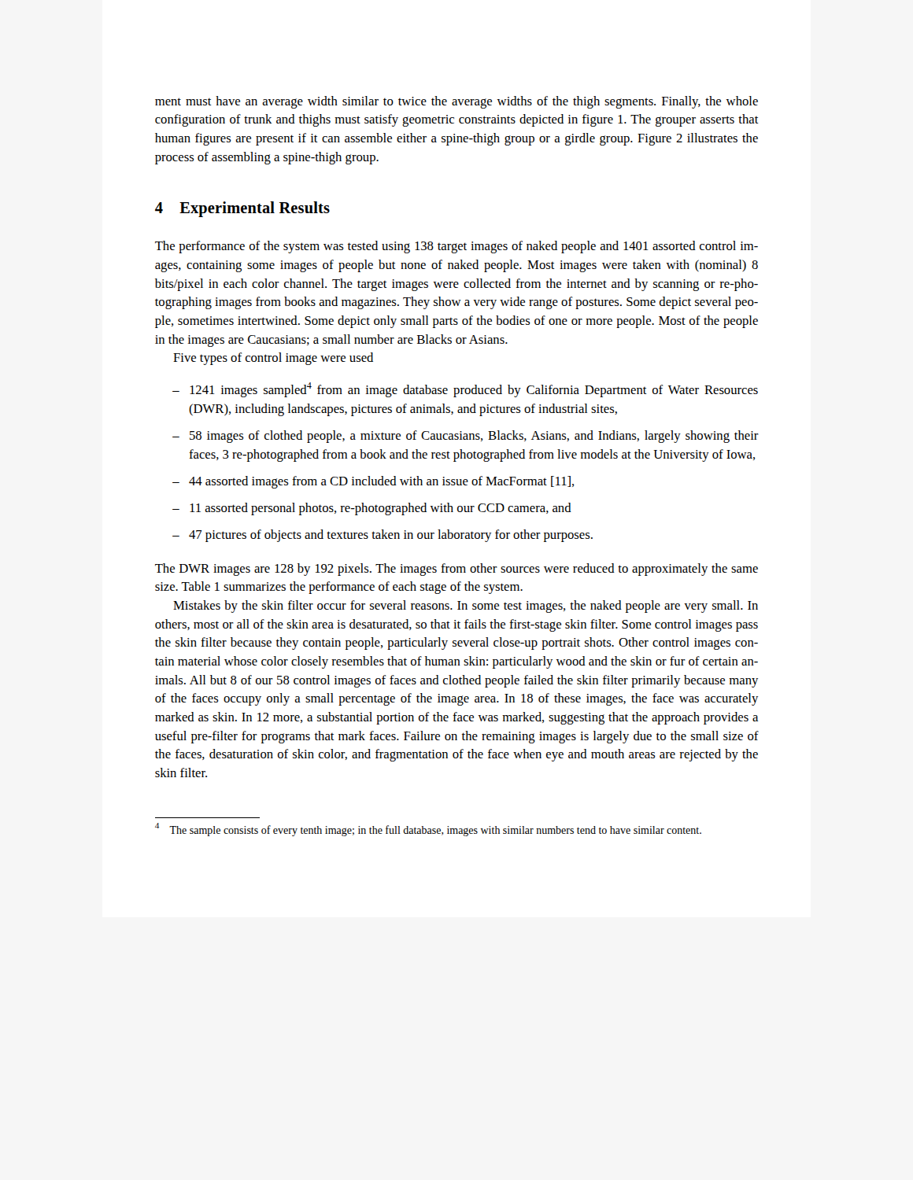ment must have an average width similar to twice the average widths of the thigh segments. Finally, the whole configuration of trunk and thighs must satisfy geometric constraints depicted in figure 1. The grouper asserts that human figures are present if it can assemble either a spine-thigh group or a girdle group. Figure 2 illustrates the process of assembling a spine-thigh group.
4 Experimental Results
The performance of the system was tested using 138 target images of naked people and 1401 assorted control images, containing some images of people but none of naked people. Most images were taken with (nominal) 8 bits/pixel in each color channel. The target images were collected from the internet and by scanning or re-photographing images from books and magazines. They show a very wide range of postures. Some depict several people, sometimes intertwined. Some depict only small parts of the bodies of one or more people. Most of the people in the images are Caucasians; a small number are Blacks or Asians.
Five types of control image were used
1241 images sampled4 from an image database produced by California Department of Water Resources (DWR), including landscapes, pictures of animals, and pictures of industrial sites,
58 images of clothed people, a mixture of Caucasians, Blacks, Asians, and Indians, largely showing their faces, 3 re-photographed from a book and the rest photographed from live models at the University of Iowa,
44 assorted images from a CD included with an issue of MacFormat [11],
11 assorted personal photos, re-photographed with our CCD camera, and
47 pictures of objects and textures taken in our laboratory for other purposes.
The DWR images are 128 by 192 pixels. The images from other sources were reduced to approximately the same size. Table 1 summarizes the performance of each stage of the system.
Mistakes by the skin filter occur for several reasons. In some test images, the naked people are very small. In others, most or all of the skin area is desaturated, so that it fails the first-stage skin filter. Some control images pass the skin filter because they contain people, particularly several close-up portrait shots. Other control images contain material whose color closely resembles that of human skin: particularly wood and the skin or fur of certain animals. All but 8 of our 58 control images of faces and clothed people failed the skin filter primarily because many of the faces occupy only a small percentage of the image area. In 18 of these images, the face was accurately marked as skin. In 12 more, a substantial portion of the face was marked, suggesting that the approach provides a useful pre-filter for programs that mark faces. Failure on the remaining images is largely due to the small size of the faces, desaturation of skin color, and fragmentation of the face when eye and mouth areas are rejected by the skin filter.
4The sample consists of every tenth image; in the full database, images with similar numbers tend to have similar content.